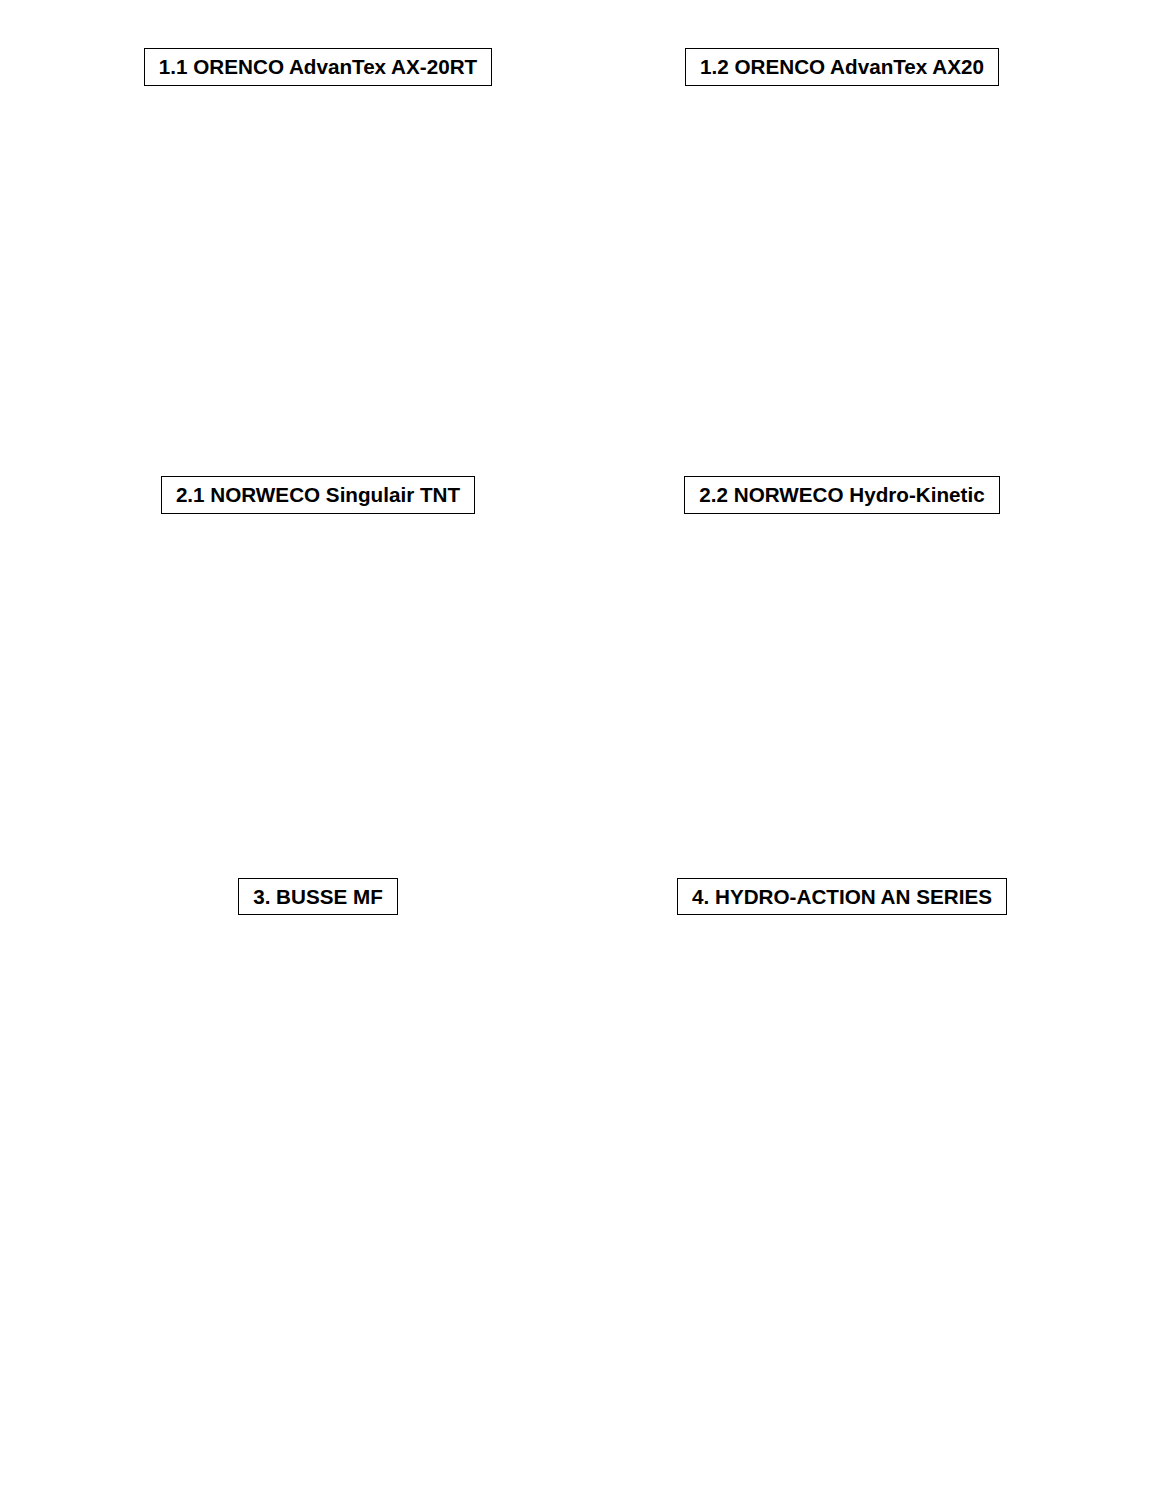| 1.1 ORENCO AdvanTex AX-20RT | 1.2 ORENCO AdvanTex AX20 |
| 2.1 NORWECO Singulair TNT | 2.2 NORWECO Hydro-Kinetic |
| 3. BUSSE MF | 4. HYDRO-ACTION AN SERIES |